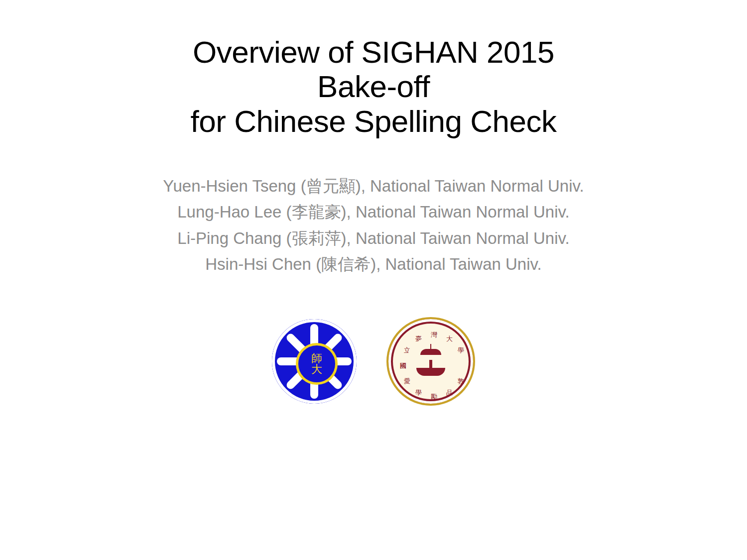Overview of SIGHAN 2015 Bake-off
for Chinese Spelling Check
Yuen-Hsien Tseng (曾元顯), National Taiwan Normal Univ.
Lung-Hao Lee (李龍豪), National Taiwan Normal Univ.
Li-Ping Chang (張莉萍), National Taiwan Normal Univ.
Hsin-Hsi Chen (陳信希), National Taiwan Univ.
師大
國 立 臺 灣 大 學 敦 品 勵 學 愛 國